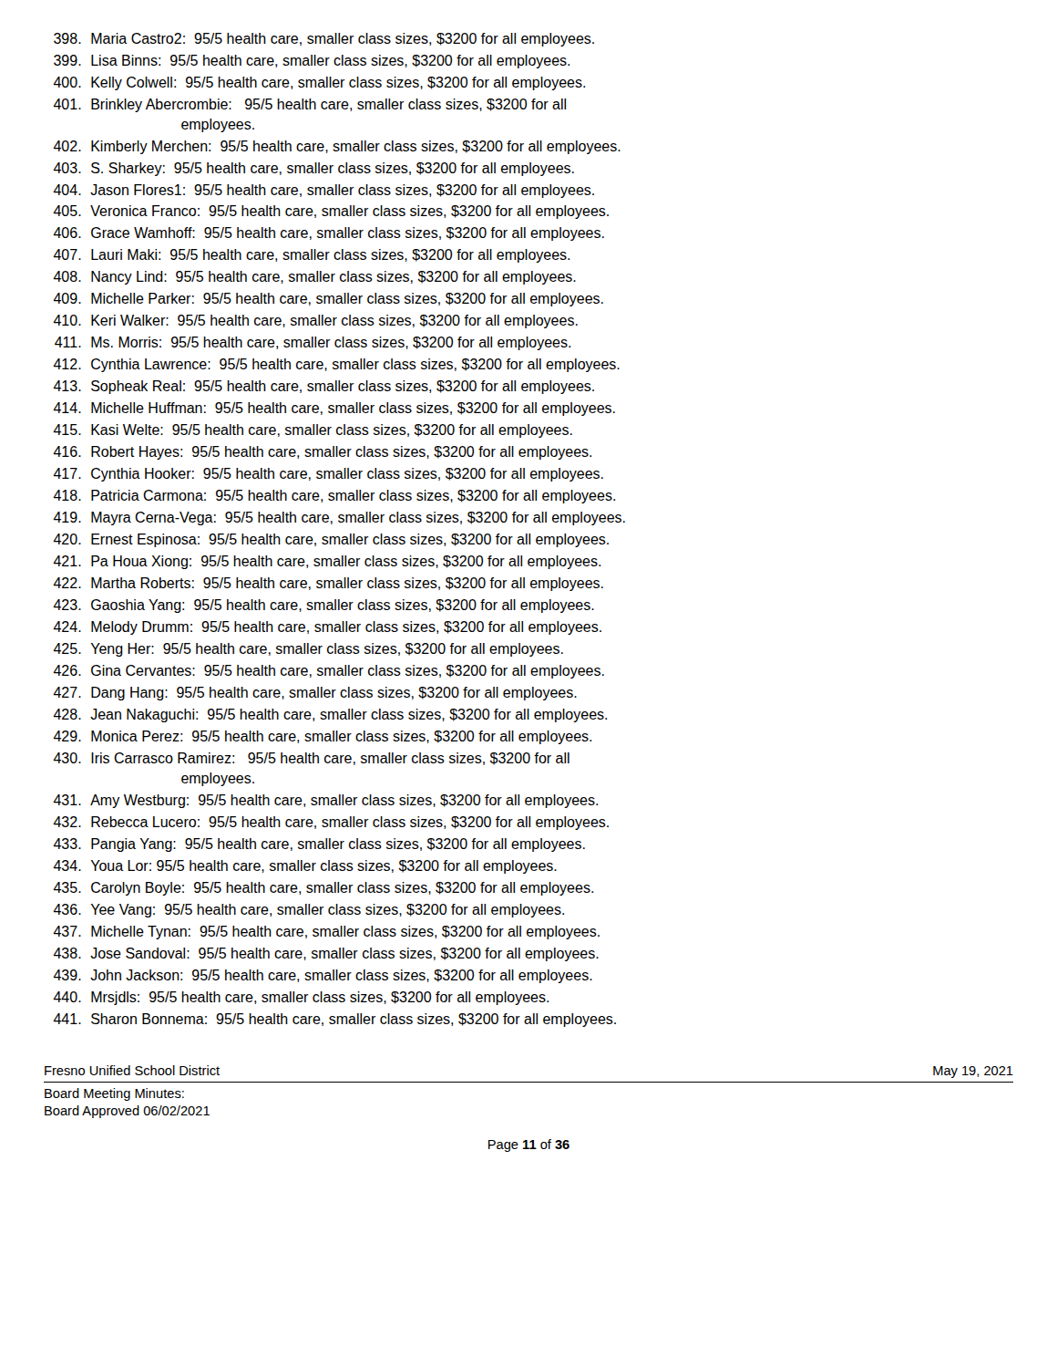398. Maria Castro2: 95/5 health care, smaller class sizes, $3200 for all employees.
399. Lisa Binns: 95/5 health care, smaller class sizes, $3200 for all employees.
400. Kelly Colwell: 95/5 health care, smaller class sizes, $3200 for all employees.
401. Brinkley Abercrombie: 95/5 health care, smaller class sizes, $3200 for allemployees.
402. Kimberly Merchen: 95/5 health care, smaller class sizes, $3200 for all employees.
403. S. Sharkey: 95/5 health care, smaller class sizes, $3200 for all employees.
404. Jason Flores1: 95/5 health care, smaller class sizes, $3200 for all employees.
405. Veronica Franco: 95/5 health care, smaller class sizes, $3200 for all employees.
406. Grace Wamhoff: 95/5 health care, smaller class sizes, $3200 for all employees.
407. Lauri Maki: 95/5 health care, smaller class sizes, $3200 for all employees.
408. Nancy Lind: 95/5 health care, smaller class sizes, $3200 for all employees.
409. Michelle Parker: 95/5 health care, smaller class sizes, $3200 for all employees.
410. Keri Walker: 95/5 health care, smaller class sizes, $3200 for all employees.
411. Ms. Morris: 95/5 health care, smaller class sizes, $3200 for all employees.
412. Cynthia Lawrence: 95/5 health care, smaller class sizes, $3200 for all employees.
413. Sopheak Real: 95/5 health care, smaller class sizes, $3200 for all employees.
414. Michelle Huffman: 95/5 health care, smaller class sizes, $3200 for all employees.
415. Kasi Welte: 95/5 health care, smaller class sizes, $3200 for all employees.
416. Robert Hayes: 95/5 health care, smaller class sizes, $3200 for all employees.
417. Cynthia Hooker: 95/5 health care, smaller class sizes, $3200 for all employees.
418. Patricia Carmona: 95/5 health care, smaller class sizes, $3200 for all employees.
419. Mayra Cerna-Vega: 95/5 health care, smaller class sizes, $3200 for all employees.
420. Ernest Espinosa: 95/5 health care, smaller class sizes, $3200 for all employees.
421. Pa Houa Xiong: 95/5 health care, smaller class sizes, $3200 for all employees.
422. Martha Roberts: 95/5 health care, smaller class sizes, $3200 for all employees.
423. Gaoshia Yang: 95/5 health care, smaller class sizes, $3200 for all employees.
424. Melody Drumm: 95/5 health care, smaller class sizes, $3200 for all employees.
425. Yeng Her: 95/5 health care, smaller class sizes, $3200 for all employees.
426. Gina Cervantes: 95/5 health care, smaller class sizes, $3200 for all employees.
427. Dang Hang: 95/5 health care, smaller class sizes, $3200 for all employees.
428. Jean Nakaguchi: 95/5 health care, smaller class sizes, $3200 for all employees.
429. Monica Perez: 95/5 health care, smaller class sizes, $3200 for all employees.
430. Iris Carrasco Ramirez: 95/5 health care, smaller class sizes, $3200 for allemployees.
431. Amy Westburg: 95/5 health care, smaller class sizes, $3200 for all employees.
432. Rebecca Lucero: 95/5 health care, smaller class sizes, $3200 for all employees.
433. Pangia Yang: 95/5 health care, smaller class sizes, $3200 for all employees.
434. Youa Lor: 95/5 health care, smaller class sizes, $3200 for all employees.
435. Carolyn Boyle: 95/5 health care, smaller class sizes, $3200 for all employees.
436. Yee Vang: 95/5 health care, smaller class sizes, $3200 for all employees.
437. Michelle Tynan: 95/5 health care, smaller class sizes, $3200 for all employees.
438. Jose Sandoval: 95/5 health care, smaller class sizes, $3200 for all employees.
439. John Jackson: 95/5 health care, smaller class sizes, $3200 for all employees.
440. Mrsjdls: 95/5 health care, smaller class sizes, $3200 for all employees.
441. Sharon Bonnema: 95/5 health care, smaller class sizes, $3200 for all employees.
Fresno Unified School District May 19, 2021
Board Meeting Minutes:
Board Approved 06/02/2021
Page 11 of 36